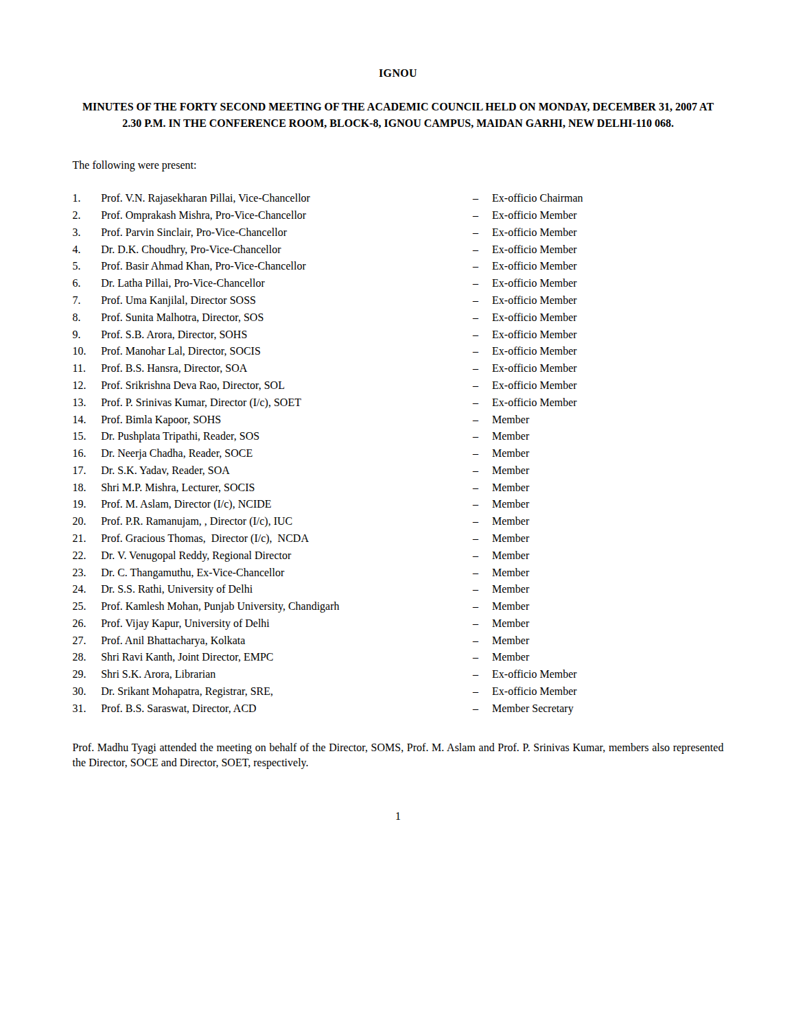IGNOU
Minutes of the Forty Second Meeting of the Academic Council held on Monday, December 31, 2007 at 2.30 p.m. in the Conference Room, Block-8, IGNOU Campus, Maidan Garhi, New Delhi-110 068.
The following were present:
| 1. | Prof. V.N. Rajasekharan Pillai, Vice-Chancellor | – | Ex-officio Chairman |
| 2. | Prof. Omprakash Mishra, Pro-Vice-Chancellor | – | Ex-officio Member |
| 3. | Prof. Parvin Sinclair, Pro-Vice-Chancellor | – | Ex-officio Member |
| 4. | Dr. D.K. Choudhry, Pro-Vice-Chancellor | – | Ex-officio Member |
| 5. | Prof. Basir Ahmad Khan, Pro-Vice-Chancellor | – | Ex-officio Member |
| 6. | Dr. Latha Pillai, Pro-Vice-Chancellor | – | Ex-officio Member |
| 7. | Prof. Uma Kanjilal, Director SOSS | – | Ex-officio Member |
| 8. | Prof. Sunita Malhotra, Director, SOS | – | Ex-officio Member |
| 9. | Prof. S.B. Arora, Director, SOHS | – | Ex-officio Member |
| 10. | Prof. Manohar Lal, Director, SOCIS | – | Ex-officio Member |
| 11. | Prof. B.S. Hansra, Director, SOA | – | Ex-officio Member |
| 12. | Prof. Srikrishna Deva Rao, Director, SOL | – | Ex-officio Member |
| 13. | Prof. P. Srinivas Kumar, Director (I/c), SOET | – | Ex-officio Member |
| 14. | Prof. Bimla Kapoor, SOHS | – | Member |
| 15. | Dr. Pushplata Tripathi, Reader, SOS | – | Member |
| 16. | Dr. Neerja Chadha, Reader, SOCE | – | Member |
| 17. | Dr. S.K. Yadav, Reader, SOA | – | Member |
| 18. | Shri M.P. Mishra, Lecturer, SOCIS | – | Member |
| 19. | Prof. M. Aslam, Director (I/c), NCIDE | – | Member |
| 20. | Prof. P.R. Ramanujam, , Director (I/c), IUC | – | Member |
| 21. | Prof. Gracious Thomas, Director (I/c), NCDA | – | Member |
| 22. | Dr. V. Venugopal Reddy, Regional Director | – | Member |
| 23. | Dr. C. Thangamuthu, Ex-Vice-Chancellor | – | Member |
| 24. | Dr. S.S. Rathi, University of Delhi | – | Member |
| 25. | Prof. Kamlesh Mohan, Punjab University, Chandigarh | – | Member |
| 26. | Prof. Vijay Kapur, University of Delhi | – | Member |
| 27. | Prof. Anil Bhattacharya, Kolkata | – | Member |
| 28. | Shri Ravi Kanth, Joint Director, EMPC | – | Member |
| 29. | Shri S.K. Arora, Librarian | – | Ex-officio Member |
| 30. | Dr. Srikant Mohapatra, Registrar, SRE, | – | Ex-officio Member |
| 31. | Prof. B.S. Saraswat, Director, ACD | – | Member Secretary |
Prof. Madhu Tyagi attended the meeting on behalf of the Director, SOMS, Prof. M. Aslam and Prof. P. Srinivas Kumar, members also represented the Director, SOCE and Director, SOET, respectively.
1